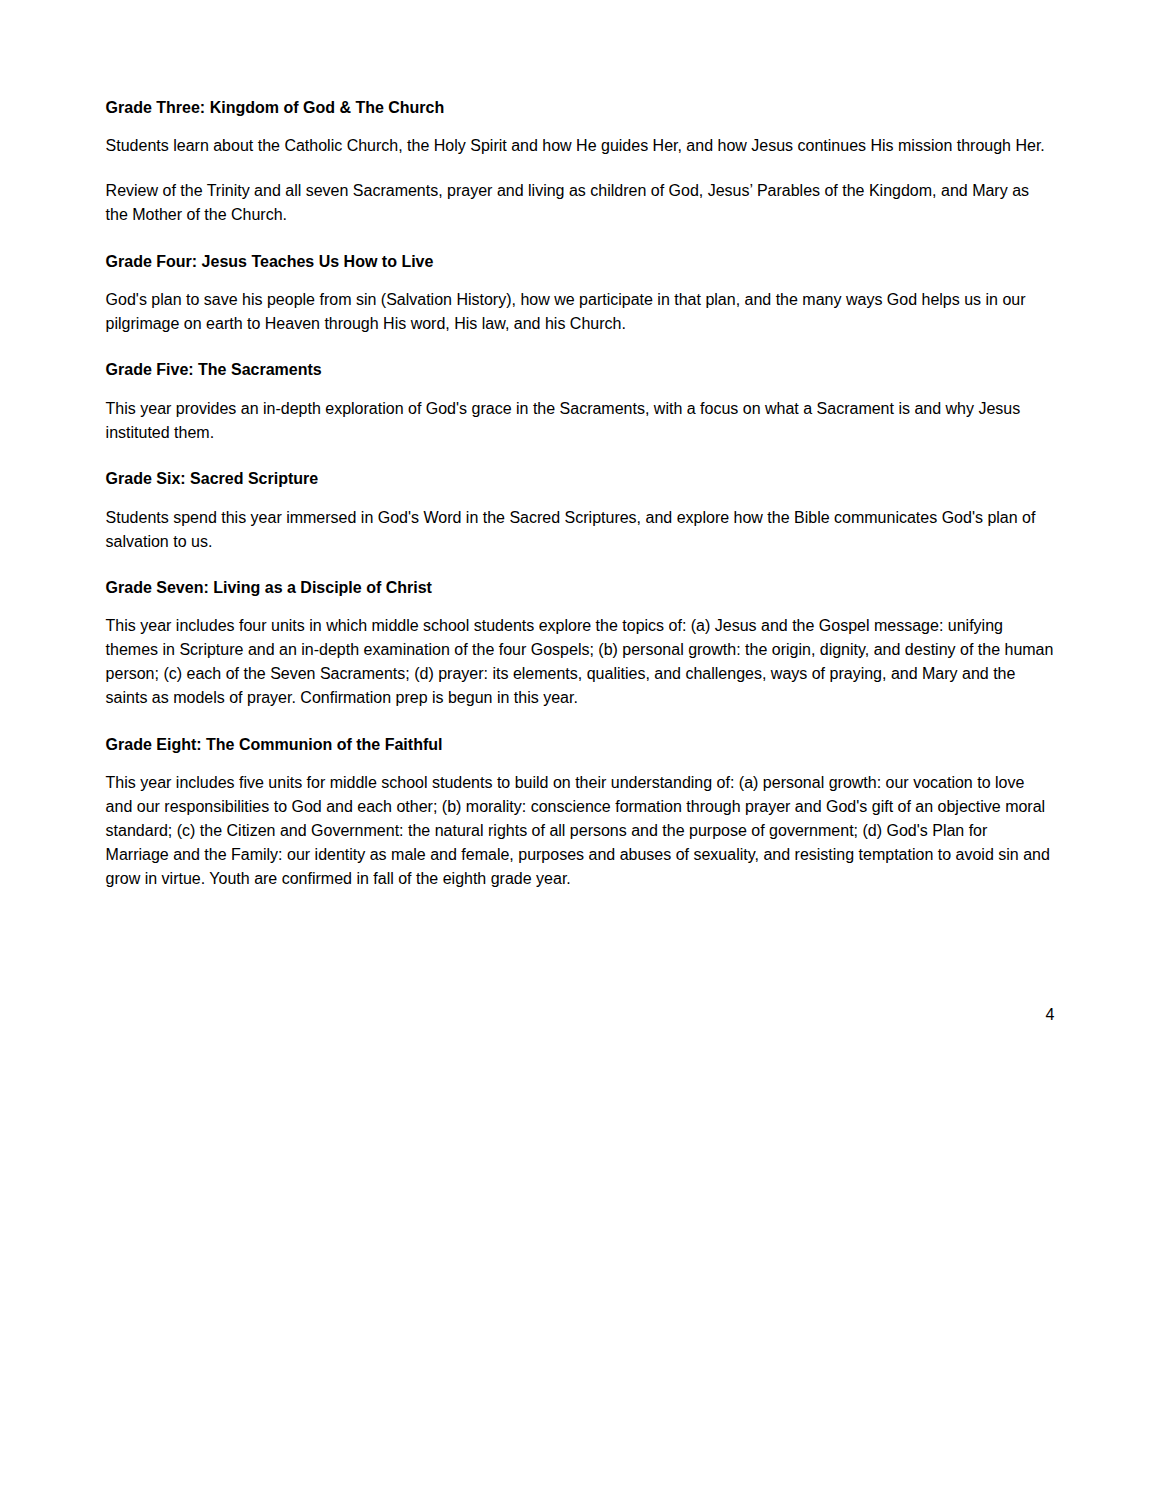Grade Three: Kingdom of God & The Church
Students learn about the Catholic Church, the Holy Spirit and how He guides Her, and how Jesus continues His mission through Her.
Review of the Trinity and all seven Sacraments, prayer and living as children of God, Jesus’ Parables of the Kingdom, and Mary as the Mother of the Church.
Grade Four: Jesus Teaches Us How to Live
God's plan to save his people from sin (Salvation History), how we participate in that plan, and the many ways God helps us in our pilgrimage on earth to Heaven through His word, His law, and his Church.
Grade Five: The Sacraments
This year provides an in-depth exploration of God's grace in the Sacraments, with a focus on what a Sacrament is and why Jesus instituted them.
Grade Six: Sacred Scripture
Students spend this year immersed in God's Word in the Sacred Scriptures, and explore how the Bible communicates God's plan of salvation to us.
Grade Seven: Living as a Disciple of Christ
This year includes four units in which middle school students explore the topics of: (a) Jesus and the Gospel message: unifying themes in Scripture and an in-depth examination of the four Gospels; (b) personal growth: the origin, dignity, and destiny of the human person; (c) each of the Seven Sacraments; (d) prayer: its elements, qualities, and challenges, ways of praying, and Mary and the saints as models of prayer. Confirmation prep is begun in this year.
Grade Eight: The Communion of the Faithful
This year includes five units for middle school students to build on their understanding of: (a) personal growth: our vocation to love and our responsibilities to God and each other; (b) morality: conscience formation through prayer and God's gift of an objective moral standard; (c) the Citizen and Government: the natural rights of all persons and the purpose of government; (d) God's Plan for Marriage and the Family: our identity as male and female, purposes and abuses of sexuality, and resisting temptation to avoid sin and grow in virtue. Youth are confirmed in fall of the eighth grade year.
4